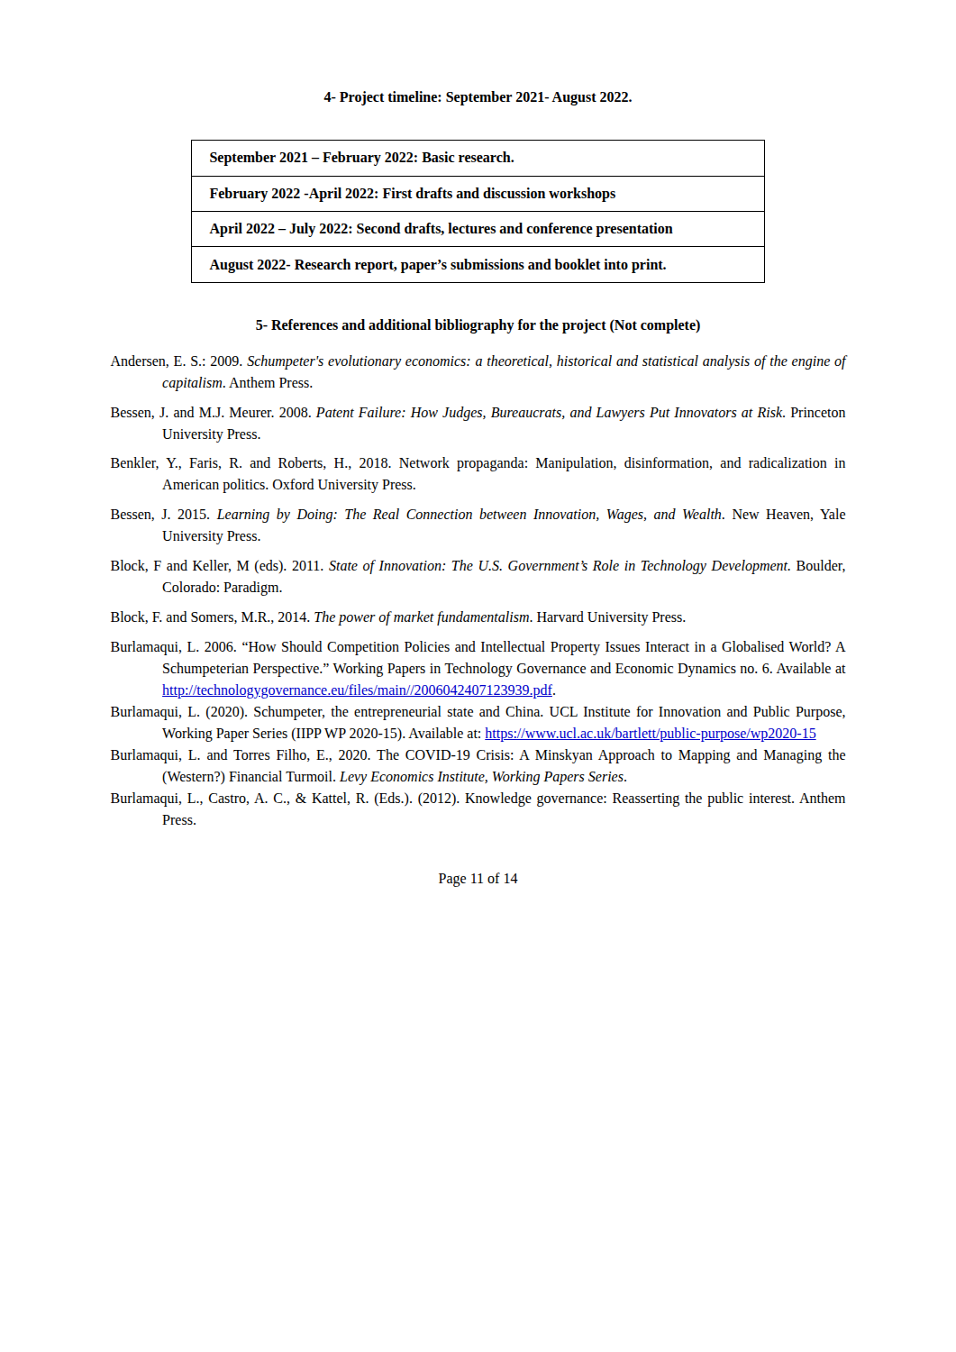4- Project timeline: September 2021- August 2022.
| September 2021 – February 2022: Basic research. |
| February 2022 -April 2022: First drafts and discussion workshops |
| April 2022 – July 2022: Second drafts, lectures and conference presentation |
| August 2022- Research report, paper’s submissions and booklet into print. |
5- References and additional bibliography for the project (Not complete)
Andersen, E. S.: 2009. Schumpeter's evolutionary economics: a theoretical, historical and statistical analysis of the engine of capitalism. Anthem Press.
Bessen, J. and M.J. Meurer. 2008. Patent Failure: How Judges, Bureaucrats, and Lawyers Put Innovators at Risk. Princeton University Press.
Benkler, Y., Faris, R. and Roberts, H., 2018. Network propaganda: Manipulation, disinformation, and radicalization in American politics. Oxford University Press.
Bessen, J. 2015. Learning by Doing: The Real Connection between Innovation, Wages, and Wealth. New Heaven, Yale University Press.
Block, F and Keller, M (eds). 2011. State of Innovation: The U.S. Government’s Role in Technology Development. Boulder, Colorado: Paradigm.
Block, F. and Somers, M.R., 2014. The power of market fundamentalism. Harvard University Press.
Burlamaqui, L. 2006. “How Should Competition Policies and Intellectual Property Issues Interact in a Globalised World? A Schumpeterian Perspective.” Working Papers in Technology Governance and Economic Dynamics no. 6. Available at http://technologygovernance.eu/files/main//2006042407123939.pdf.
Burlamaqui, L. (2020). Schumpeter, the entrepreneurial state and China. UCL Institute for Innovation and Public Purpose, Working Paper Series (IIPP WP 2020-15). Available at: https://www.ucl.ac.uk/bartlett/public-purpose/wp2020-15
Burlamaqui, L. and Torres Filho, E., 2020. The COVID-19 Crisis: A Minskyan Approach to Mapping and Managing the (Western?) Financial Turmoil. Levy Economics Institute, Working Papers Series.
Burlamaqui, L., Castro, A. C., & Kattel, R. (Eds.). (2012). Knowledge governance: Reasserting the public interest. Anthem Press.
Page 11 of 14